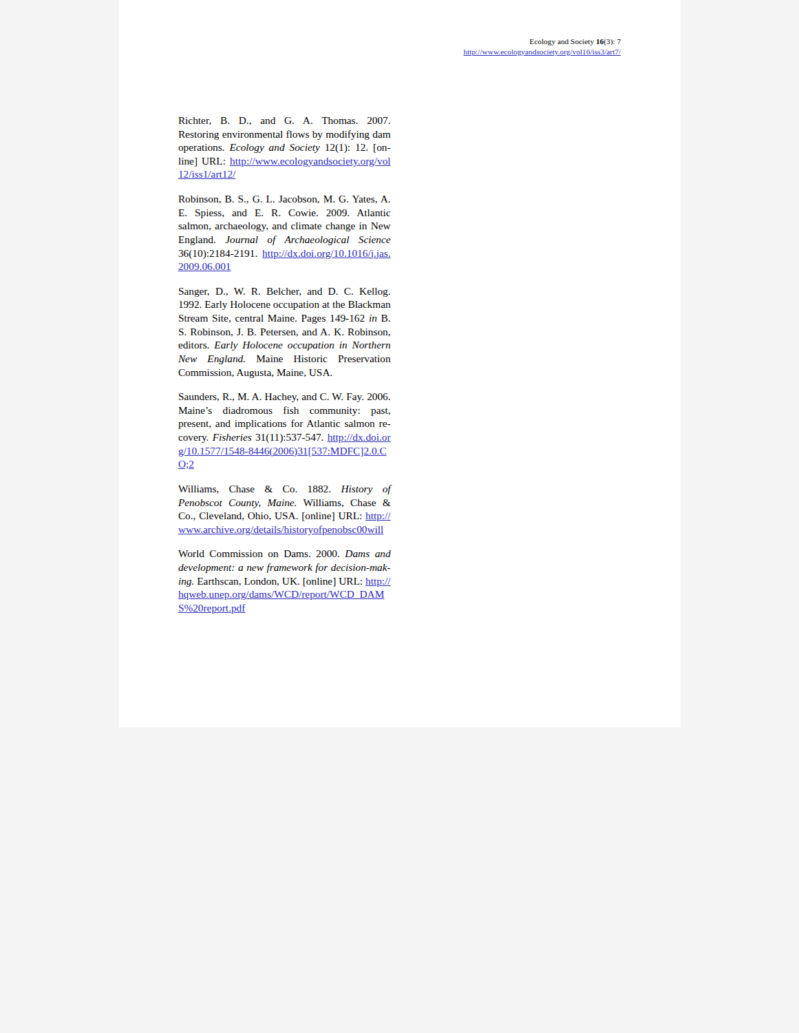Ecology and Society 16(3): 7
http://www.ecologyandsociety.org/vol16/iss3/art7/
Richter, B. D., and G. A. Thomas. 2007. Restoring environmental flows by modifying dam operations. Ecology and Society 12(1): 12. [online] URL: http://www.ecologyandsociety.org/vol12/iss1/art12/
Robinson, B. S., G. L. Jacobson, M. G. Yates, A. E. Spiess, and E. R. Cowie. 2009. Atlantic salmon, archaeology, and climate change in New England. Journal of Archaeological Science 36(10):2184-2191. http://dx.doi.org/10.1016/j.jas.2009.06.001
Sanger, D., W. R. Belcher, and D. C. Kellog. 1992. Early Holocene occupation at the Blackman Stream Site, central Maine. Pages 149-162 in B. S. Robinson, J. B. Petersen, and A. K. Robinson, editors. Early Holocene occupation in Northern New England. Maine Historic Preservation Commission, Augusta, Maine, USA.
Saunders, R., M. A. Hachey, and C. W. Fay. 2006. Maine’s diadromous fish community: past, present, and implications for Atlantic salmon recovery. Fisheries 31(11):537-547. http://dx.doi.org/10.1577/1548-8446(2006)31[537:MDFC]2.0.CO;2
Williams, Chase & Co. 1882. History of Penobscot County, Maine. Williams, Chase & Co., Cleveland, Ohio, USA. [online] URL: http://www.archive.org/details/historyofpenobsc00will
World Commission on Dams. 2000. Dams and development: a new framework for decision-making. Earthscan, London, UK. [online] URL: http://hqweb.unep.org/dams/WCD/report/WCD_DAMS%20report.pdf